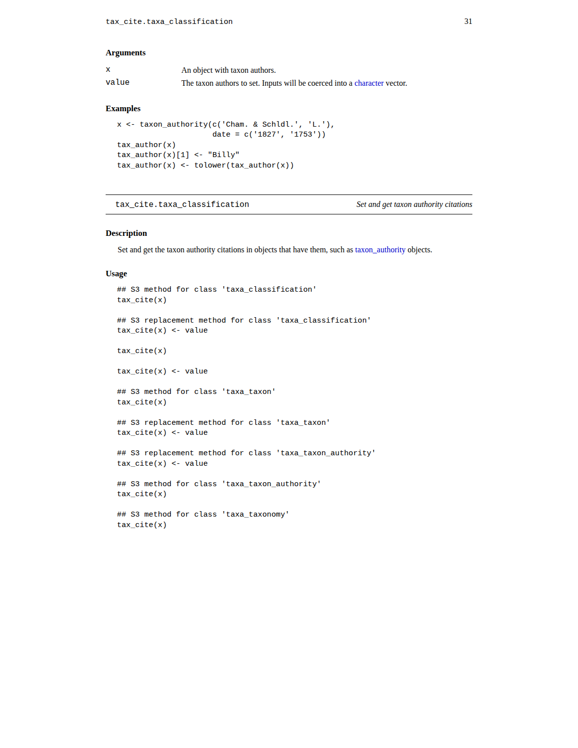tax_cite.taxa_classification 31
Arguments
| x | An object with taxon authors. |
| value | The taxon authors to set. Inputs will be coerced into a character vector. |
Examples
x <- taxon_authority(c('Cham. & Schldl.', 'L.'),
                     date = c('1827', '1753'))
tax_author(x)
tax_author(x)[1] <- "Billy"
tax_author(x) <- tolower(tax_author(x))
tax_cite.taxa_classification Set and get taxon authority citations
Description
Set and get the taxon authority citations in objects that have them, such as taxon_authority objects.
Usage
## S3 method for class 'taxa_classification'
tax_cite(x)

## S3 replacement method for class 'taxa_classification'
tax_cite(x) <- value

tax_cite(x)

tax_cite(x) <- value

## S3 method for class 'taxa_taxon'
tax_cite(x)

## S3 replacement method for class 'taxa_taxon'
tax_cite(x) <- value

## S3 replacement method for class 'taxa_taxon_authority'
tax_cite(x) <- value

## S3 method for class 'taxa_taxon_authority'
tax_cite(x)

## S3 method for class 'taxa_taxonomy'
tax_cite(x)